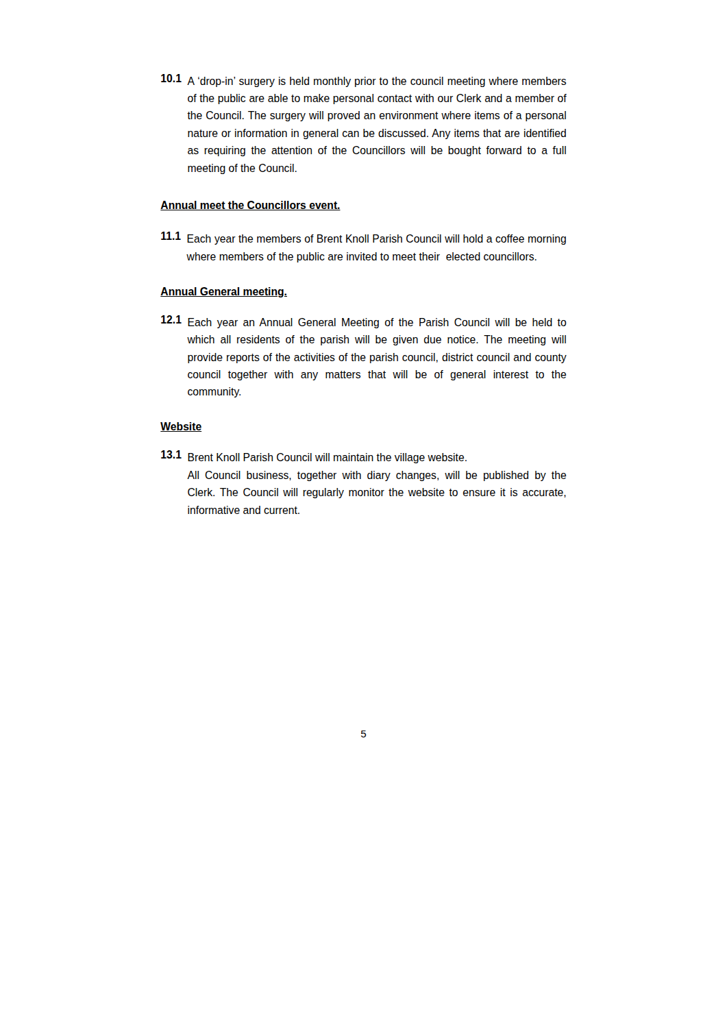10.1
A ‘drop-in’ surgery is held monthly prior to the council meeting where members of the public are able to make personal contact with our Clerk and a member of the Council. The surgery will proved an environment where items of a personal nature or information in general can be discussed. Any items that are identified as requiring the attention of the Councillors will be bought forward to a full meeting of the Council.
Annual meet the Councillors event.
11.1
Each year the members of Brent Knoll Parish Council will hold a coffee morning where members of the public are invited to meet their elected councillors.
Annual General meeting.
12.1
Each year an Annual General Meeting of the Parish Council will be held to which all residents of the parish will be given due notice. The meeting will provide reports of the activities of the parish council, district council and county council together with any matters that will be of general interest to the community.
Website
13.1
Brent Knoll Parish Council will maintain the village website.
All Council business, together with diary changes, will be published by the Clerk. The Council will regularly monitor the website to ensure it is accurate, informative and current.
5